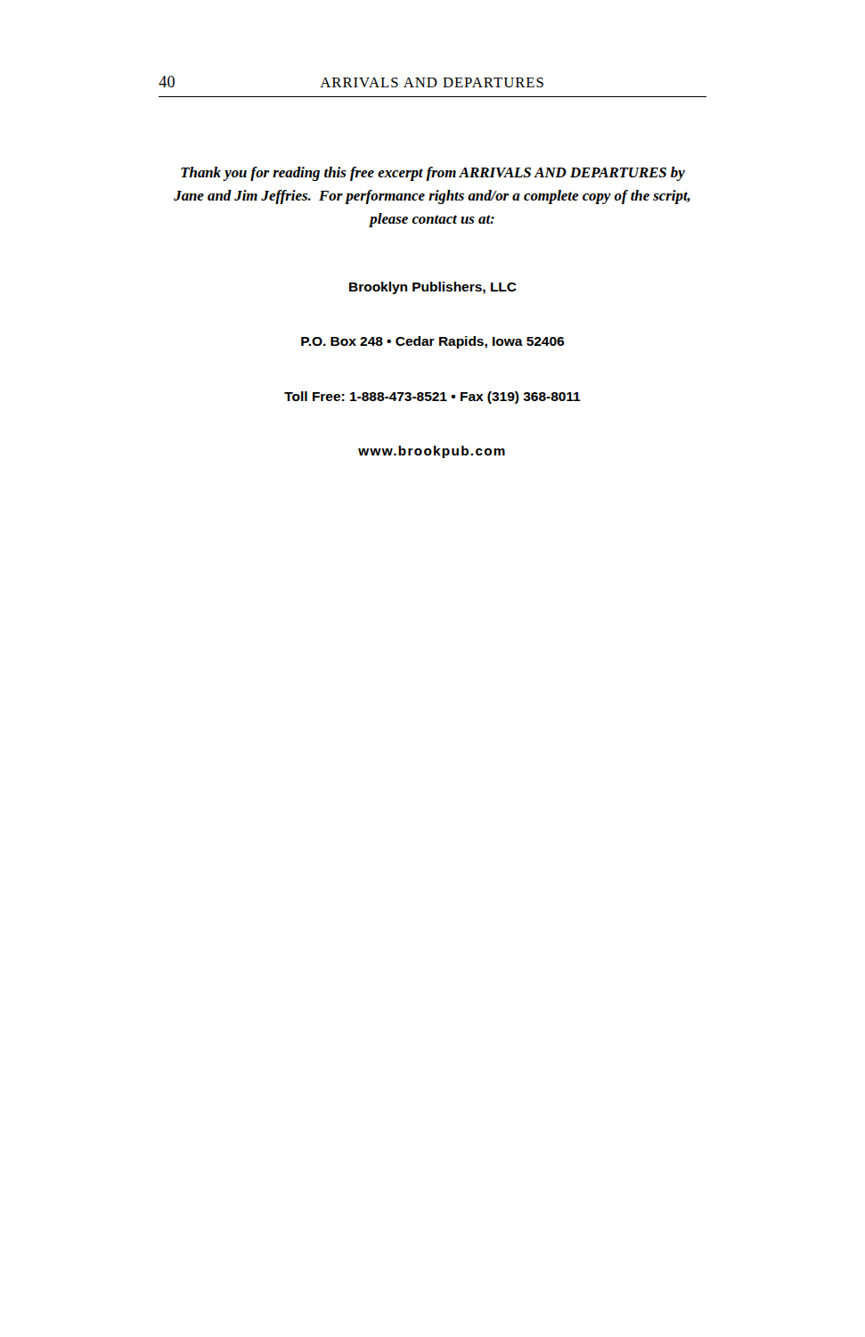40 Arrivals and Departures
Thank you for reading this free excerpt from ARRIVALS AND DEPARTURES by Jane and Jim Jeffries. For performance rights and/or a complete copy of the script, please contact us at:
Brooklyn Publishers, LLC
P.O. Box 248 • Cedar Rapids, Iowa 52406
Toll Free: 1-888-473-8521 • Fax (319) 368-8011
www.brookpub.com